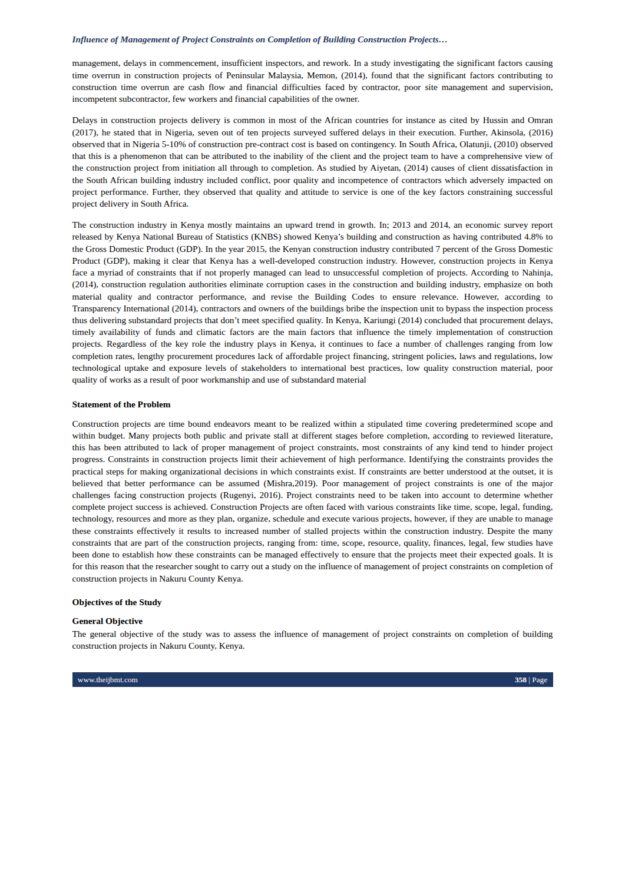Influence of Management of Project Constraints on Completion of Building Construction Projects…
management, delays in commencement, insufficient inspectors, and rework. In a study investigating the significant factors causing time overrun in construction projects of Peninsular Malaysia, Memon, (2014), found that the significant factors contributing to construction time overrun are cash flow and financial difficulties faced by contractor, poor site management and supervision, incompetent subcontractor, few workers and financial capabilities of the owner.
Delays in construction projects delivery is common in most of the African countries for instance as cited by Hussin and Omran (2017), he stated that in Nigeria, seven out of ten projects surveyed suffered delays in their execution. Further, Akinsola, (2016) observed that in Nigeria 5-10% of construction pre-contract cost is based on contingency. In South Africa, Olatunji, (2010) observed that this is a phenomenon that can be attributed to the inability of the client and the project team to have a comprehensive view of the construction project from initiation all through to completion. As studied by Aiyetan, (2014) causes of client dissatisfaction in the South African building industry included conflict, poor quality and incompetence of contractors which adversely impacted on project performance. Further, they observed that quality and attitude to service is one of the key factors constraining successful project delivery in South Africa.
The construction industry in Kenya mostly maintains an upward trend in growth. In; 2013 and 2014, an economic survey report released by Kenya National Bureau of Statistics (KNBS) showed Kenya’s building and construction as having contributed 4.8% to the Gross Domestic Product (GDP). In the year 2015, the Kenyan construction industry contributed 7 percent of the Gross Domestic Product (GDP), making it clear that Kenya has a well-developed construction industry. However, construction projects in Kenya face a myriad of constraints that if not properly managed can lead to unsuccessful completion of projects. According to Nahinja, (2014), construction regulation authorities eliminate corruption cases in the construction and building industry, emphasize on both material quality and contractor performance, and revise the Building Codes to ensure relevance. However, according to Transparency International (2014), contractors and owners of the buildings bribe the inspection unit to bypass the inspection process thus delivering substandard projects that don’t meet specified quality. In Kenya, Kariungi (2014) concluded that procurement delays, timely availability of funds and climatic factors are the main factors that influence the timely implementation of construction projects. Regardless of the key role the industry plays in Kenya, it continues to face a number of challenges ranging from low completion rates, lengthy procurement procedures lack of affordable project financing, stringent policies, laws and regulations, low technological uptake and exposure levels of stakeholders to international best practices, low quality construction material, poor quality of works as a result of poor workmanship and use of substandard material
Statement of the Problem
Construction projects are time bound endeavors meant to be realized within a stipulated time covering predetermined scope and within budget. Many projects both public and private stall at different stages before completion, according to reviewed literature, this has been attributed to lack of proper management of project constraints, most constraints of any kind tend to hinder project progress. Constraints in construction projects limit their achievement of high performance. Identifying the constraints provides the practical steps for making organizational decisions in which constraints exist. If constraints are better understood at the outset, it is believed that better performance can be assumed (Mishra,2019). Poor management of project constraints is one of the major challenges facing construction projects (Rugenyi, 2016). Project constraints need to be taken into account to determine whether complete project success is achieved. Construction Projects are often faced with various constraints like time, scope, legal, funding, technology, resources and more as they plan, organize, schedule and execute various projects, however, if they are unable to manage these constraints effectively it results to increased number of stalled projects within the construction industry. Despite the many constraints that are part of the construction projects, ranging from: time, scope, resource, quality, finances, legal, few studies have been done to establish how these constraints can be managed effectively to ensure that the projects meet their expected goals. It is for this reason that the researcher sought to carry out a study on the influence of management of project constraints on completion of construction projects in Nakuru County Kenya.
Objectives of the Study
General Objective
The general objective of the study was to assess the influence of management of project constraints on completion of building construction projects in Nakuru County, Kenya.
www.theijbmt.com 358 | Page